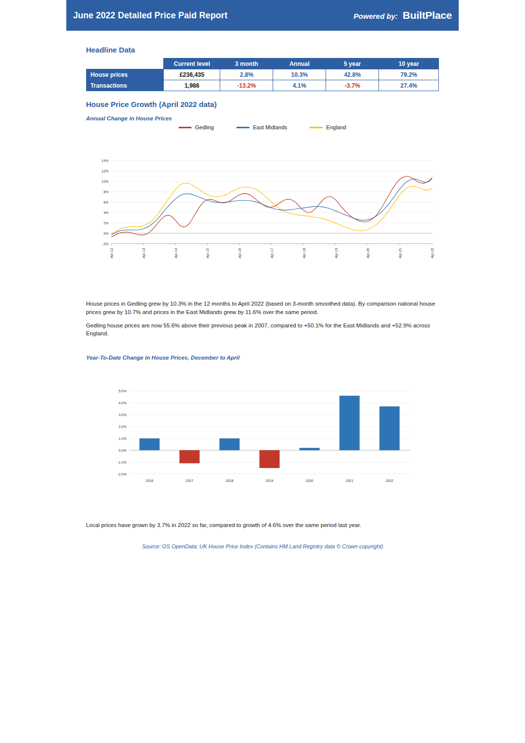June 2022 Detailed Price Paid Report
Powered by: BuiltPlace
Headline Data
| | Current level | 3 month | Annual | 5 year | 10 year |
| --- | --- | --- | --- | --- | --- |
| House prices | £236,435 | 2.8% | 10.3% | 42.8% | 79.2% |
| Transactions | 1,986 | -13.2% | 4.1% | -3.7% | 27.4% |
House Price Growth (April 2022 data)
Annual Change in House Prices
Gedling
East Midlands
England
14% 12% 10% 8% 6% 4% 2% 0% -2% Apr-12 Apr-13 Apr-14 Apr-15 Apr-16 Apr-17 Apr-18 Apr-19 Apr-20 Apr-21 Apr-22
House prices in Gedling grew by 10.3% in the 12 months to April 2022 (based on 3-month smoothed data). By comparison national house prices grew by 10.7% and prices in the East Midlands grew by 11.6% over the same period.
Gedling house prices are now 55.6% above their previous peak in 2007, compared to +50.1% for the East Midlands and +52.9% across England.
Year-To-Date Change in House Prices, December to April
5.0% 4.0% 3.0% 2.0% 1.0% 0.0% -1.0% -2.0% 2016 2017 2018 2019 2020 2021 2022
Local prices have grown by 3.7% in 2022 so far, compared to growth of 4.6% over the same period last year.
Source: OS OpenData; UK House Price Index (Contains HM Land Registry data © Crown copyright)